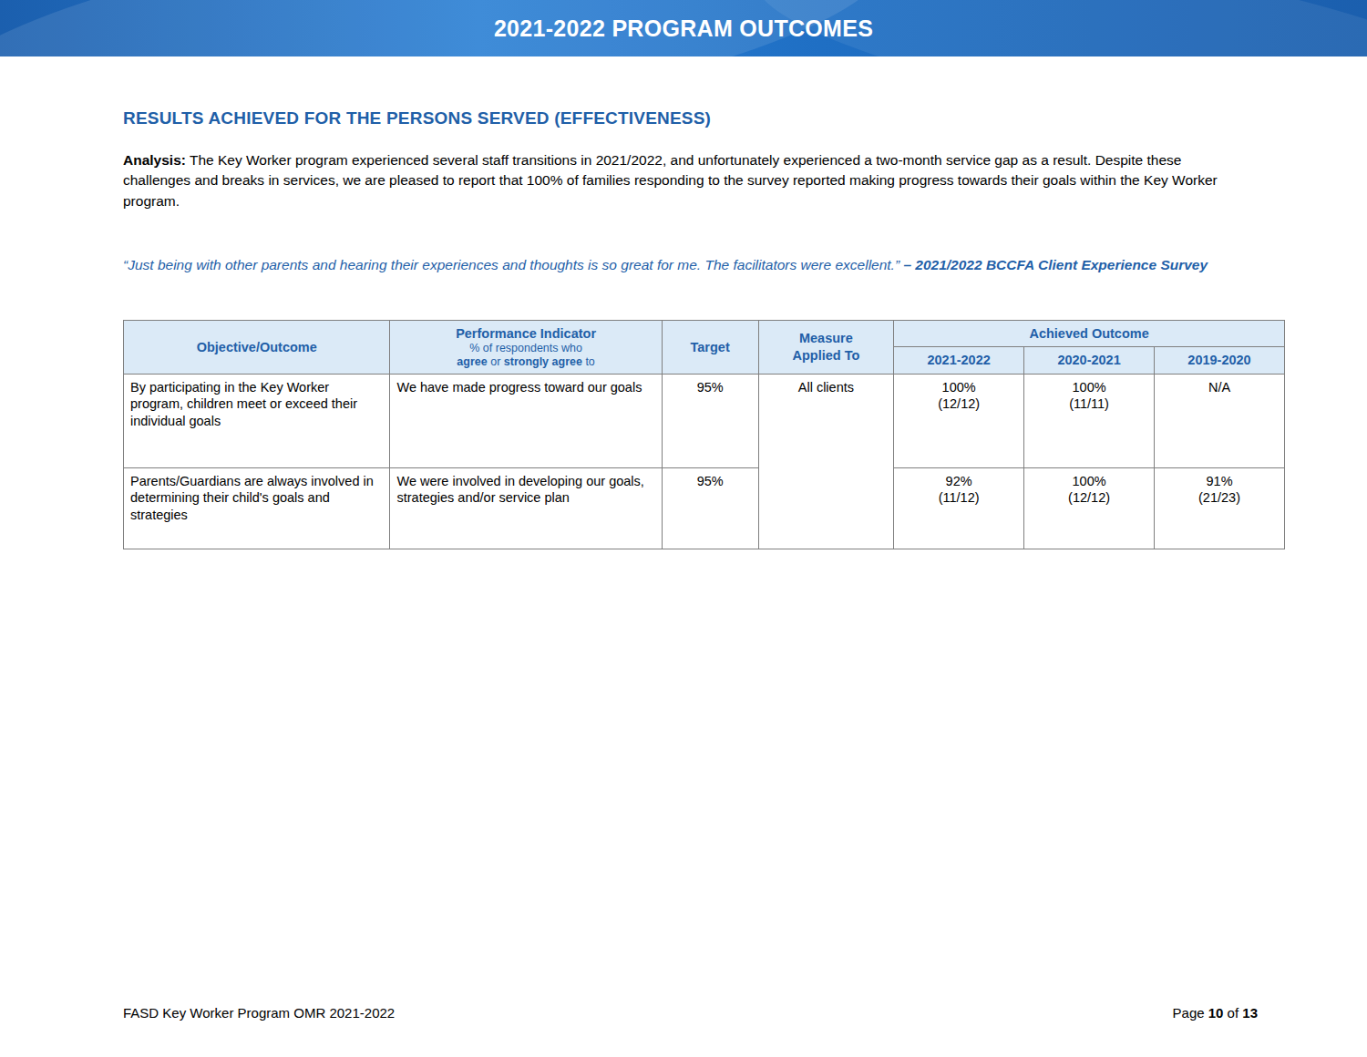2021-2022 PROGRAM OUTCOMES
RESULTS ACHIEVED FOR THE PERSONS SERVED (EFFECTIVENESS)
Analysis: The Key Worker program experienced several staff transitions in 2021/2022, and unfortunately experienced a two-month service gap as a result. Despite these challenges and breaks in services, we are pleased to report that 100% of families responding to the survey reported making progress towards their goals within the Key Worker program.
“Just being with other parents and hearing their experiences and thoughts is so great for me. The facilitators were excellent.” – 2021/2022 BCCFA Client Experience Survey
| Objective/Outcome | Performance Indicator % of respondents who agree or strongly agree to | Target | Measure Applied To | Achieved Outcome |
| --- | --- | --- | --- | --- |
| 2021-2022 | 2020-2021 | 2019-2020 |
| By participating in the Key Worker program, children meet or exceed their individual goals | We have made progress toward our goals | 95% | All clients | 100% (12/12) | 100% (11/11) | N/A |
| Parents/Guardians are always involved in determining their child's goals and strategies | We were involved in developing our goals, strategies and/or service plan | 95% | 92% (11/12) | 100% (12/12) | 91% (21/23) |
FASD Key Worker Program OMR 2021-2022 Page 10 of 13